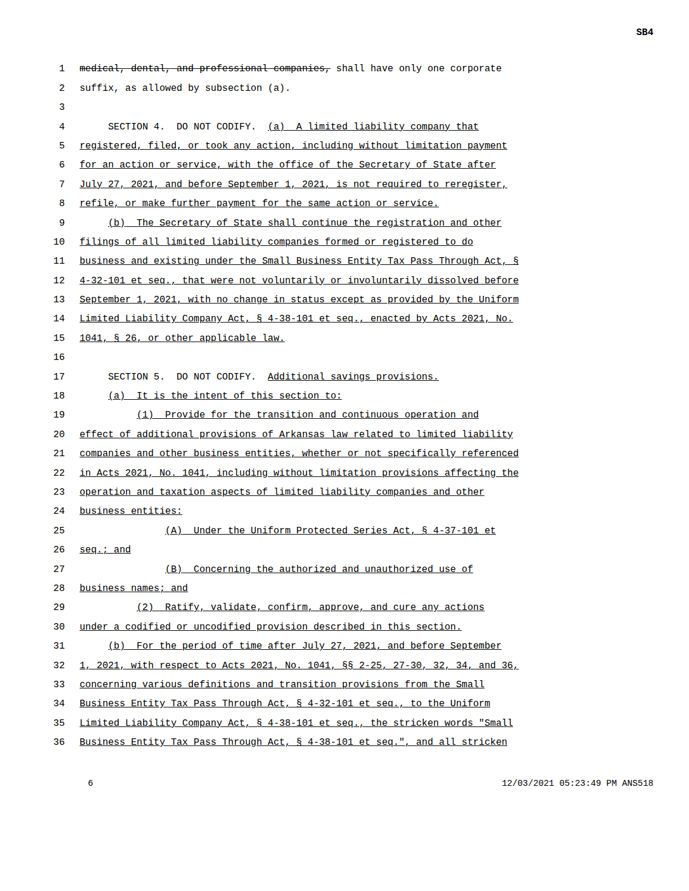SB4
| 1 | medical, dental, and professional companies, shall have only one corporate |
| 2 | suffix, as allowed by subsection (a). |
| 3 | |
| 4 | SECTION 4. DO NOT CODIFY. (a) A limited liability company that |
| 5 | registered, filed, or took any action, including without limitation payment |
| 6 | for an action or service, with the office of the Secretary of State after |
| 7 | July 27, 2021, and before September 1, 2021, is not required to reregister, |
| 8 | refile, or make further payment for the same action or service. |
| 9 | (b) The Secretary of State shall continue the registration and other |
| 10 | filings of all limited liability companies formed or registered to do |
| 11 | business and existing under the Small Business Entity Tax Pass Through Act, § |
| 12 | 4-32-101 et seq., that were not voluntarily or involuntarily dissolved before |
| 13 | September 1, 2021, with no change in status except as provided by the Uniform |
| 14 | Limited Liability Company Act, § 4-38-101 et seq., enacted by Acts 2021, No. |
| 15 | 1041, § 26, or other applicable law. |
| 16 | |
| 17 | SECTION 5. DO NOT CODIFY. Additional savings provisions. |
| 18 | (a) It is the intent of this section to: |
| 19 | (1) Provide for the transition and continuous operation and |
| 20 | effect of additional provisions of Arkansas law related to limited liability |
| 21 | companies and other business entities, whether or not specifically referenced |
| 22 | in Acts 2021, No. 1041, including without limitation provisions affecting the |
| 23 | operation and taxation aspects of limited liability companies and other |
| 24 | business entities: |
| 25 | (A) Under the Uniform Protected Series Act, § 4-37-101 et |
| 26 | seq.; and |
| 27 | (B) Concerning the authorized and unauthorized use of |
| 28 | business names; and |
| 29 | (2) Ratify, validate, confirm, approve, and cure any actions |
| 30 | under a codified or uncodified provision described in this section. |
| 31 | (b) For the period of time after July 27, 2021, and before September |
| 32 | 1, 2021, with respect to Acts 2021, No. 1041, §§ 2-25, 27-30, 32, 34, and 36, |
| 33 | concerning various definitions and transition provisions from the Small |
| 34 | Business Entity Tax Pass Through Act, § 4-32-101 et seq., to the Uniform |
| 35 | Limited Liability Company Act, § 4-38-101 et seq., the stricken words "Small |
| 36 | Business Entity Tax Pass Through Act, § 4-38-101 et seq.", and all stricken |
6 12/03/2021 05:23:49 PM ANS518